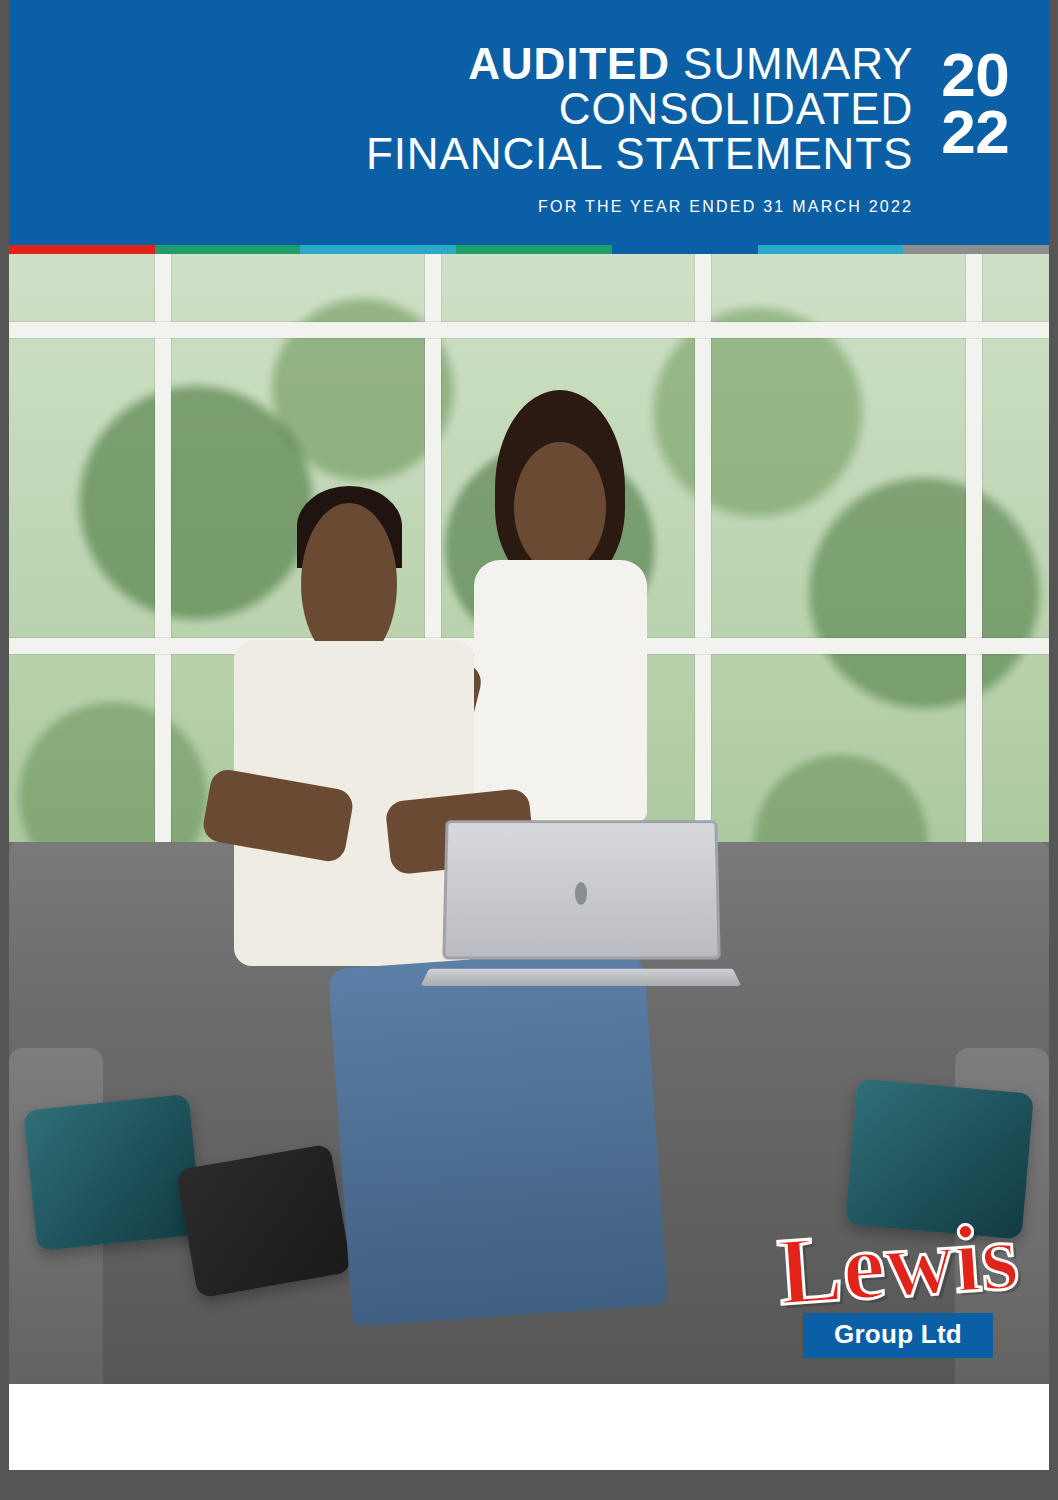AUDITED SUMMARY
CONSOLIDATED
FINANCIAL STATEMENTS
FOR THE YEAR ENDED 31 MARCH 2022
20
22
Lewis
Group Ltd